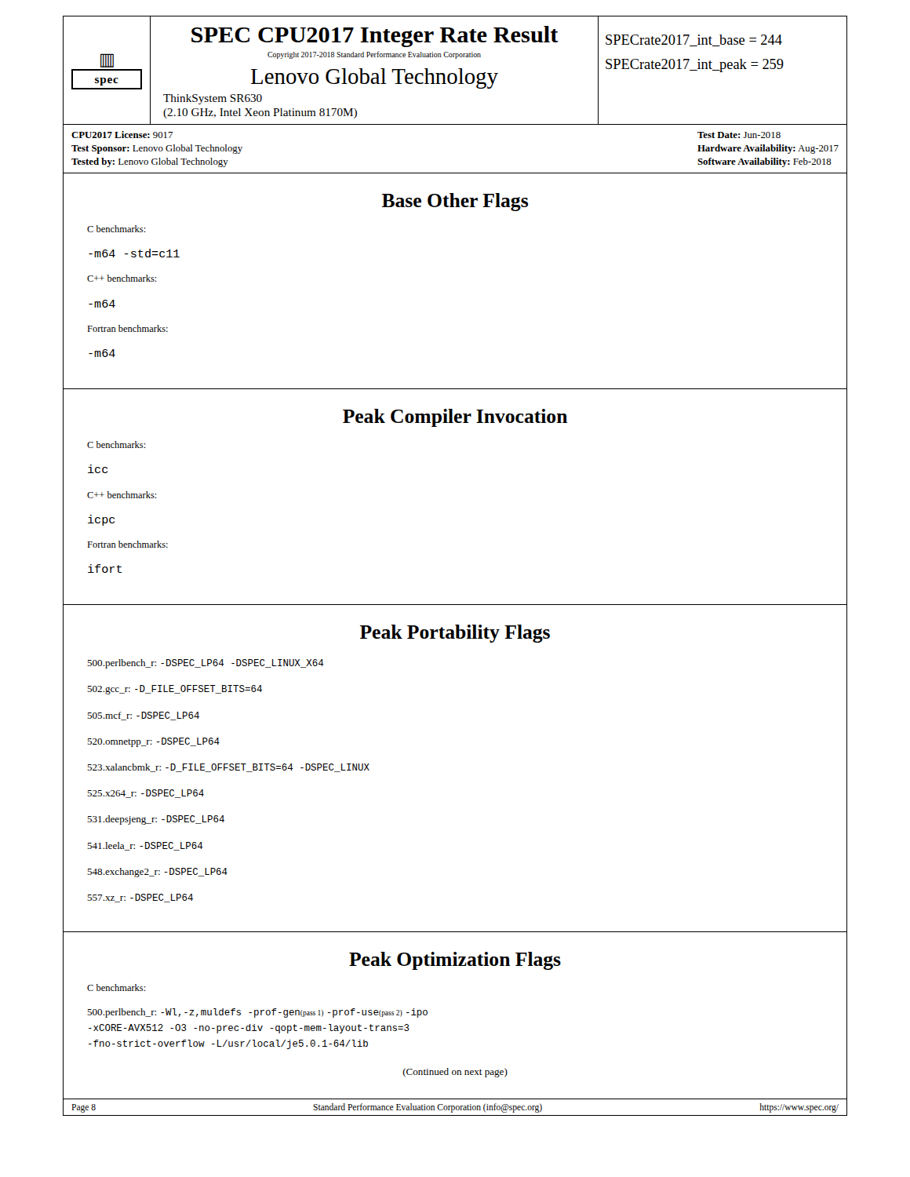▥
spec
SPEC CPU2017 Integer Rate Result
Copyright 2017-2018 Standard Performance Evaluation Corporation
Lenovo Global Technology
ThinkSystem SR630
(2.10 GHz, Intel Xeon Platinum 8170M)
SPECrate2017_int_base = 244
SPECrate2017_int_peak = 259
CPU2017 License: 9017
Test Sponsor: Lenovo Global Technology
Tested by: Lenovo Global Technology
Test Date: Jun-2018
Hardware Availability: Aug-2017
Software Availability: Feb-2018
Base Other Flags
C benchmarks:
-m64 -std=c11
C++ benchmarks:
-m64
Fortran benchmarks:
-m64
Peak Compiler Invocation
C benchmarks:
icc
C++ benchmarks:
icpc
Fortran benchmarks:
ifort
Peak Portability Flags
500.perlbench_r: -DSPEC_LP64 -DSPEC_LINUX_X64
502.gcc_r: -D_FILE_OFFSET_BITS=64
505.mcf_r: -DSPEC_LP64
520.omnetpp_r: -DSPEC_LP64
523.xalancbmk_r: -D_FILE_OFFSET_BITS=64 -DSPEC_LINUX
525.x264_r: -DSPEC_LP64
531.deepsjeng_r: -DSPEC_LP64
541.leela_r: -DSPEC_LP64
548.exchange2_r: -DSPEC_LP64
557.xz_r: -DSPEC_LP64
Peak Optimization Flags
C benchmarks:
500.perlbench_r: -Wl,-z,muldefs -prof-gen(pass 1) -prof-use(pass 2) -ipo
-xCORE-AVX512 -O3 -no-prec-div -qopt-mem-layout-trans=3
-fno-strict-overflow -L/usr/local/je5.0.1-64/lib
(Continued on next page)
Page 8 Standard Performance Evaluation Corporation (info@spec.org) https://www.spec.org/